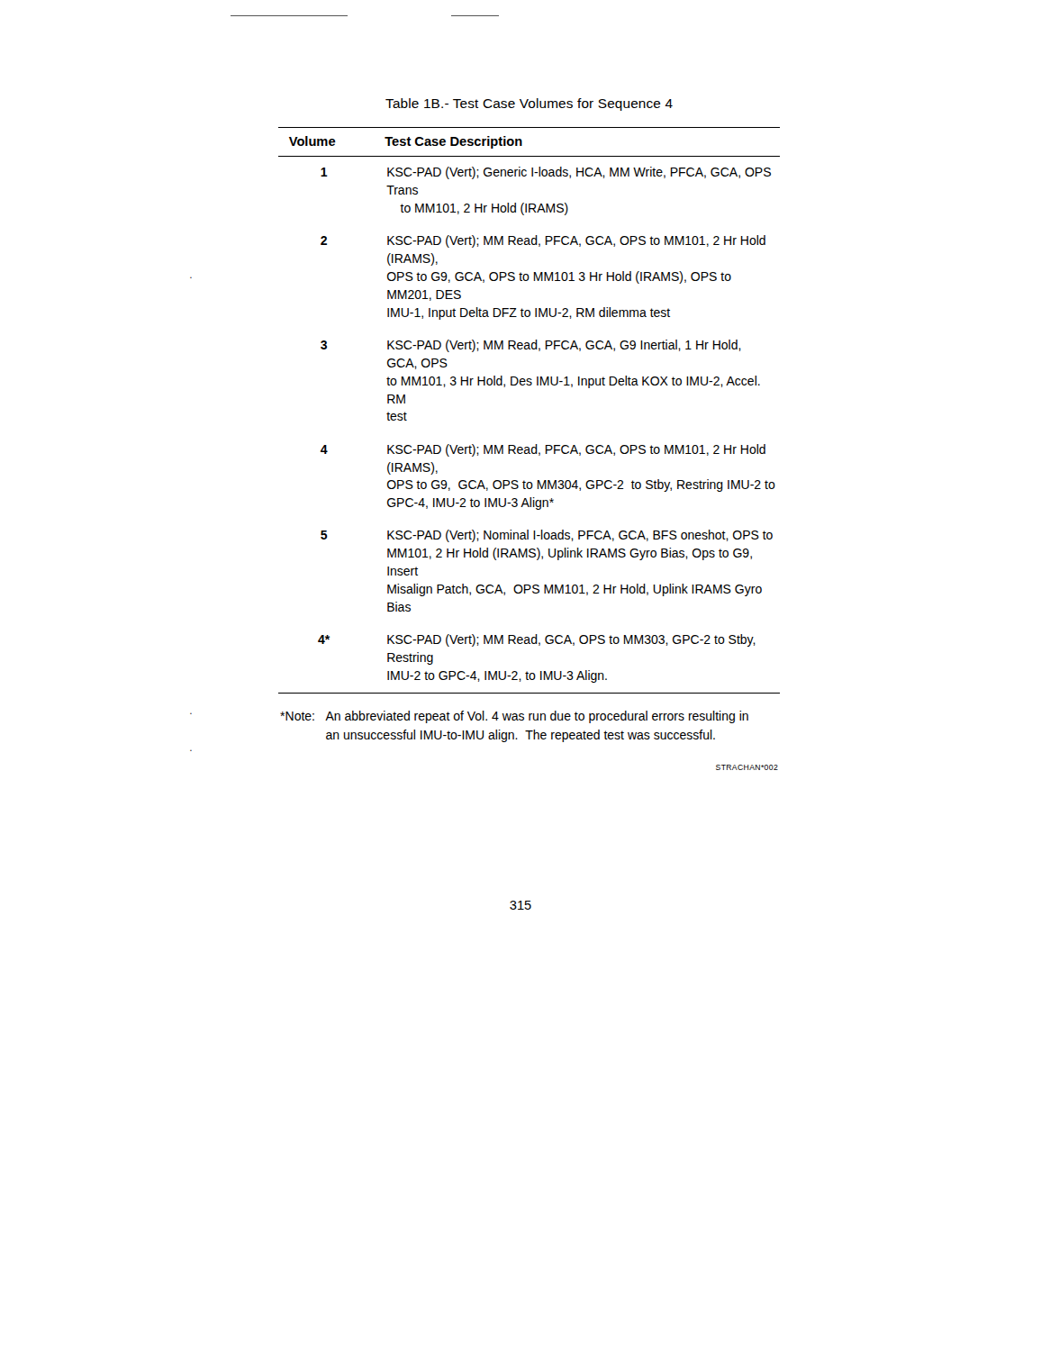.
Table 1B.- Test Case Volumes for Sequence 4
| Volume | Test Case Description |
| --- | --- |
| 1 | KSC-PAD (Vert); Generic I-loads, HCA, MM Write, PFCA, GCA, OPS Trans to MM101, 2 Hr Hold (IRAMS) |
| 2 | KSC-PAD (Vert); MM Read, PFCA, GCA, OPS to MM101, 2 Hr Hold (IRAMS), OPS to G9, GCA, OPS to MM101 3 Hr Hold (IRAMS), OPS to MM201, DES IMU-1, Input Delta DFZ to IMU-2, RM dilemma test |
| 3 | KSC-PAD (Vert); MM Read, PFCA, GCA, G9 Inertial, 1 Hr Hold, GCA, OPS to MM101, 3 Hr Hold, Des IMU-1, Input Delta KOX to IMU-2, Accel. RM test |
| 4 | KSC-PAD (Vert); MM Read, PFCA, GCA, OPS to MM101, 2 Hr Hold (IRAMS), OPS to G9, GCA, OPS to MM304, GPC-2 to Stby, Restring IMU-2 to GPC-4, IMU-2 to IMU-3 Align* |
| 5 | KSC-PAD (Vert); Nominal I-loads, PFCA, GCA, BFS oneshot, OPS to MM101, 2 Hr Hold (IRAMS), Uplink IRAMS Gyro Bias, Ops to G9, Insert Misalign Patch, GCA, OPS MM101, 2 Hr Hold, Uplink IRAMS Gyro Bias |
| 4* | KSC-PAD (Vert); MM Read, GCA, OPS to MM303, GPC-2 to Stby, Restring IMU-2 to GPC-4, IMU-2, to IMU-3 Align. |
*Note:
An abbreviated repeat of Vol. 4 was run due to procedural errors resulting in
an unsuccessful IMU-to-IMU align. The repeated test was successful.
STRACHAN*002
.
.
315